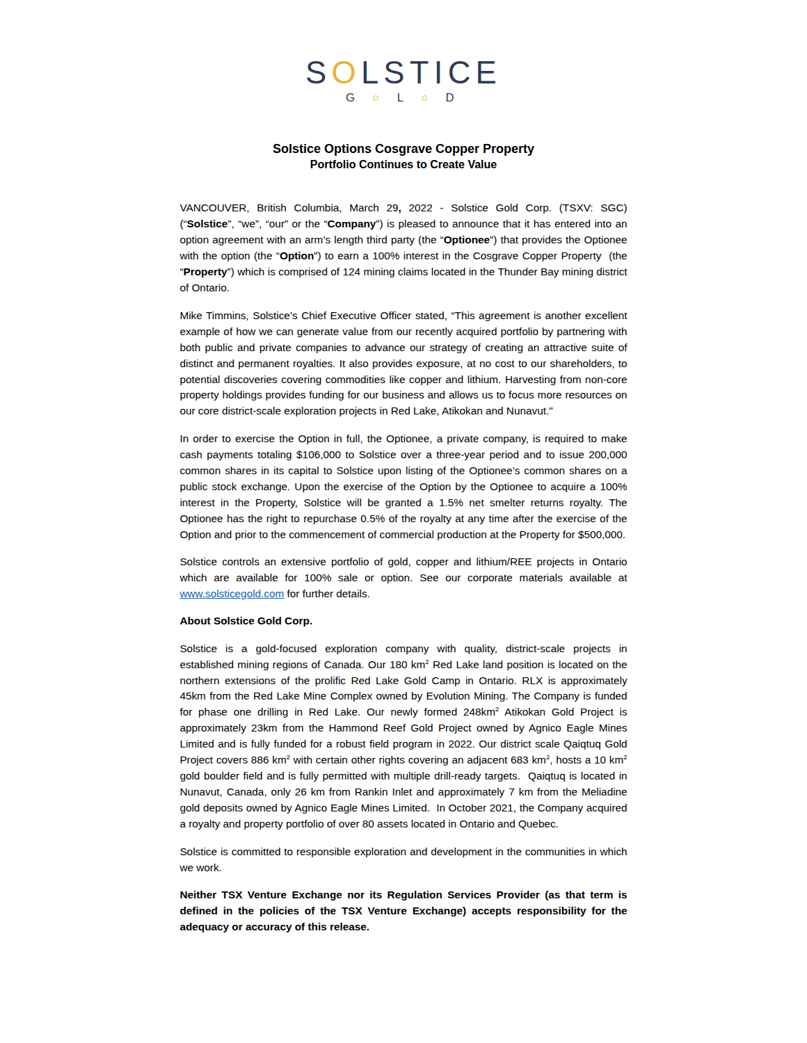SOLSTICE
G ○ L ○ D
Solstice Options Cosgrave Copper Property
Portfolio Continues to Create Value
VANCOUVER, British Columbia, March 29, 2022 - Solstice Gold Corp. (TSXV: SGC) (“Solstice”, “we”, “our” or the “Company”) is pleased to announce that it has entered into an option agreement with an arm’s length third party (the “Optionee”) that provides the Optionee with the option (the “Option”) to earn a 100% interest in the Cosgrave Copper Property (the “Property”) which is comprised of 124 mining claims located in the Thunder Bay mining district of Ontario.
Mike Timmins, Solstice’s Chief Executive Officer stated, “This agreement is another excellent example of how we can generate value from our recently acquired portfolio by partnering with both public and private companies to advance our strategy of creating an attractive suite of distinct and permanent royalties. It also provides exposure, at no cost to our shareholders, to potential discoveries covering commodities like copper and lithium. Harvesting from non-core property holdings provides funding for our business and allows us to focus more resources on our core district-scale exploration projects in Red Lake, Atikokan and Nunavut."
In order to exercise the Option in full, the Optionee, a private company, is required to make cash payments totaling $106,000 to Solstice over a three-year period and to issue 200,000 common shares in its capital to Solstice upon listing of the Optionee’s common shares on a public stock exchange. Upon the exercise of the Option by the Optionee to acquire a 100% interest in the Property, Solstice will be granted a 1.5% net smelter returns royalty. The Optionee has the right to repurchase 0.5% of the royalty at any time after the exercise of the Option and prior to the commencement of commercial production at the Property for $500,000.
Solstice controls an extensive portfolio of gold, copper and lithium/REE projects in Ontario which are available for 100% sale or option. See our corporate materials available at www.solsticegold.com for further details.
About Solstice Gold Corp.
Solstice is a gold-focused exploration company with quality, district-scale projects in established mining regions of Canada. Our 180 km2 Red Lake land position is located on the northern extensions of the prolific Red Lake Gold Camp in Ontario. RLX is approximately 45km from the Red Lake Mine Complex owned by Evolution Mining. The Company is funded for phase one drilling in Red Lake. Our newly formed 248km2 Atikokan Gold Project is approximately 23km from the Hammond Reef Gold Project owned by Agnico Eagle Mines Limited and is fully funded for a robust field program in 2022. Our district scale Qaiqtuq Gold Project covers 886 km2 with certain other rights covering an adjacent 683 km2, hosts a 10 km2 gold boulder field and is fully permitted with multiple drill-ready targets. Qaiqtuq is located in Nunavut, Canada, only 26 km from Rankin Inlet and approximately 7 km from the Meliadine gold deposits owned by Agnico Eagle Mines Limited. In October 2021, the Company acquired a royalty and property portfolio of over 80 assets located in Ontario and Quebec.
Solstice is committed to responsible exploration and development in the communities in which we work.
Neither TSX Venture Exchange nor its Regulation Services Provider (as that term is defined in the policies of the TSX Venture Exchange) accepts responsibility for the adequacy or accuracy of this release.